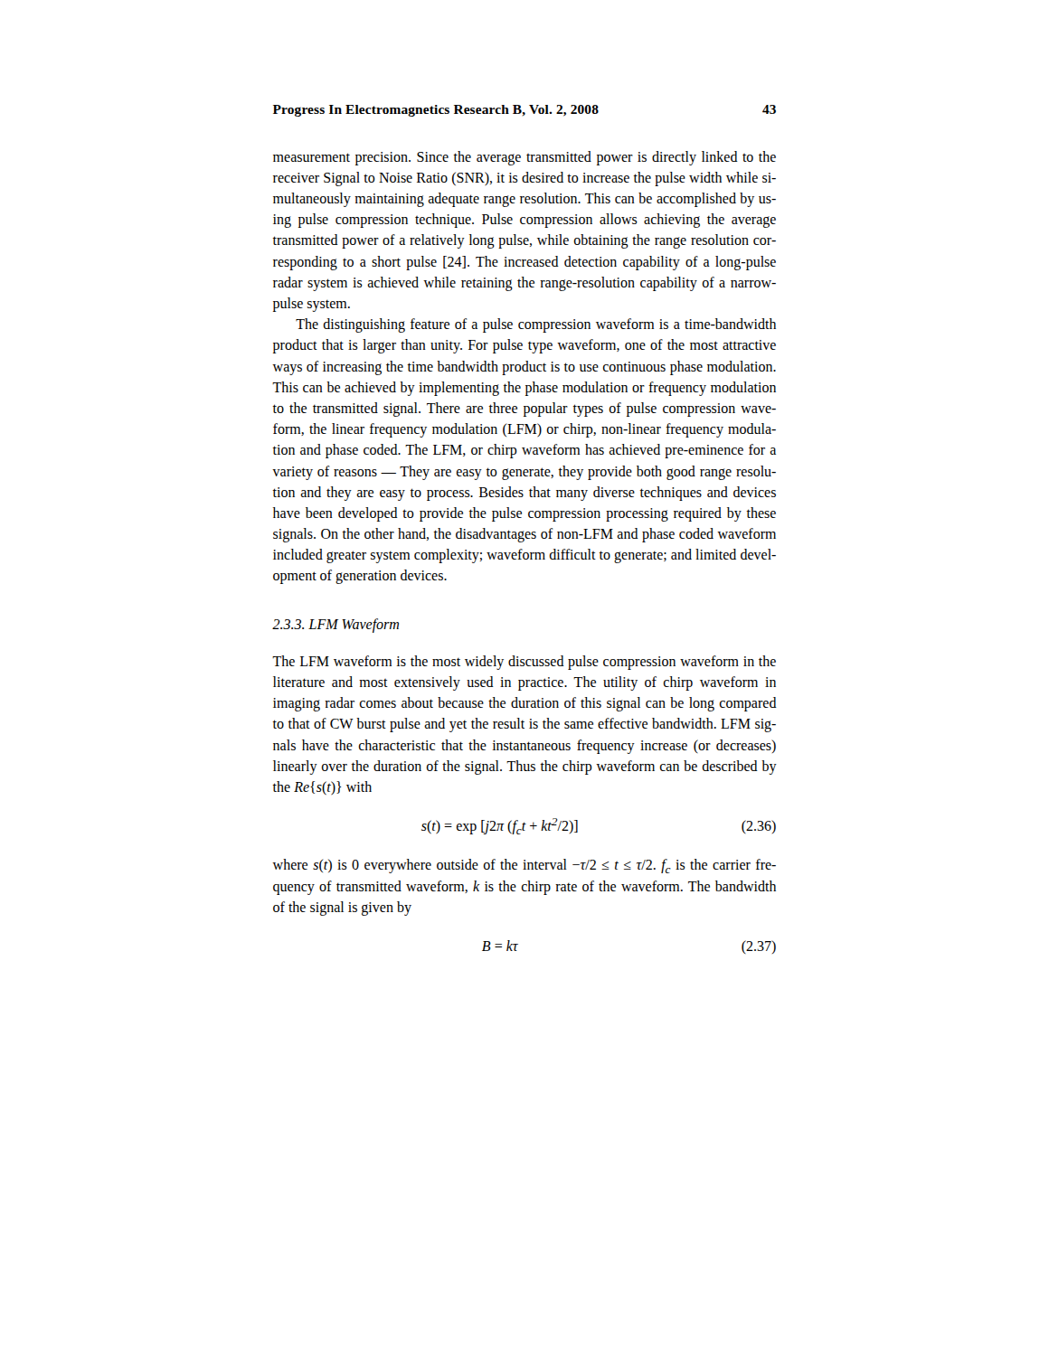Progress In Electromagnetics Research B, Vol. 2, 2008 43
measurement precision. Since the average transmitted power is directly linked to the receiver Signal to Noise Ratio (SNR), it is desired to increase the pulse width while simultaneously maintaining adequate range resolution. This can be accomplished by using pulse compression technique. Pulse compression allows achieving the average transmitted power of a relatively long pulse, while obtaining the range resolution corresponding to a short pulse [24]. The increased detection capability of a long-pulse radar system is achieved while retaining the range-resolution capability of a narrow-pulse system.
The distinguishing feature of a pulse compression waveform is a time-bandwidth product that is larger than unity. For pulse type waveform, one of the most attractive ways of increasing the time bandwidth product is to use continuous phase modulation. This can be achieved by implementing the phase modulation or frequency modulation to the transmitted signal. There are three popular types of pulse compression waveform, the linear frequency modulation (LFM) or chirp, non-linear frequency modulation and phase coded. The LFM, or chirp waveform has achieved pre-eminence for a variety of reasons — They are easy to generate, they provide both good range resolution and they are easy to process. Besides that many diverse techniques and devices have been developed to provide the pulse compression processing required by these signals. On the other hand, the disadvantages of non-LFM and phase coded waveform included greater system complexity; waveform difficult to generate; and limited development of generation devices.
2.3.3. LFM Waveform
The LFM waveform is the most widely discussed pulse compression waveform in the literature and most extensively used in practice. The utility of chirp waveform in imaging radar comes about because the duration of this signal can be long compared to that of CW burst pulse and yet the result is the same effective bandwidth. LFM signals have the characteristic that the instantaneous frequency increase (or decreases) linearly over the duration of the signal. Thus the chirp waveform can be described by the Re{s(t)} with
s(t) = exp [j2π (fct + kt2/2)]
(2.36)
where s(t) is 0 everywhere outside of the interval −τ/2 ≤ t ≤ τ/2. fc is the carrier frequency of transmitted waveform, k is the chirp rate of the waveform. The bandwidth of the signal is given by
B = kτ
(2.37)